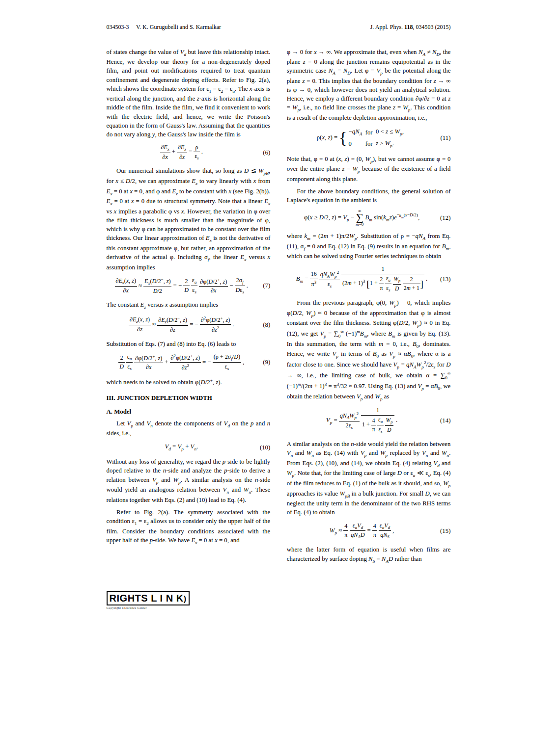034503-3 V. K. Gurugubelli and S. Karmalkar
J. Appl. Phys. 118, 034503 (2015)
of states change the value of Vd but leave this relationship intact. Hence, we develop our theory for a non-degenerately doped film, and point out modifications required to treat quantum confinement and degenerate doping effects. Refer to Fig. 2(a), which shows the coordinate system for ε1 = ε2 = εa. The x-axis is vertical along the junction, and the z-axis is horizontal along the middle of the film. Inside the film, we find it convenient to work with the electric field, and hence, we write the Poisson's equation in the form of Gauss's law. Assuming that the quantities do not vary along y, the Gauss's law inside the film is
∂Ex∂x + ∂Ez∂z = ρεs .
(6)
Our numerical simulations show that, so long as D ≲ WpB, for x ≤ D/2, we can approximate Ex to vary linearly with x from Ex = 0 at x = 0, and φ and Ez to be constant with x (see Fig. 2(b)). Ex = 0 at x = 0 due to structural symmetry. Note that a linear Ex vs x implies a parabolic φ vs x. However, the variation in φ over the film thickness is much smaller than the magnitude of φ, which is why φ can be approximated to be constant over the film thickness. Our linear approximation of Ex is not the derivative of this constant approximate φ, but rather, an approximation of the derivative of the actual φ. Including σf, the linear Ex versus x assumption implies
∂Ex(x, z)∂x ≈ Ex(D/2−, z) D/2 = − 2 D εa εs ∂φ(D/2+, z)∂x − 2σf Dεs .
(7)
The constant Ez versus x assumption implies
∂Ez(x, z)∂z ≈ ∂Ez(D/2−, z)∂z = − ∂2φ(D/2+, z)∂z2 .
(8)
Substitution of Eqs. (7) and (8) into Eq. (6) leads to
2 D εa εs ∂φ(D/2+, z)∂x + ∂2φ(D/2+, z)∂z2 = − (ρ + 2σf/D) εs ,
(9)
which needs to be solved to obtain φ(D/2+, z).
III. JUNCTION DEPLETION WIDTH
A. Model
Let Vp and Vn denote the components of Vd on the p and n sides, i.e.,
Vd = Vp + Vn.
(10)
Without any loss of generality, we regard the p-side to be lightly doped relative to the n-side and analyze the p-side to derive a relation between Vp and Wp. A similar analysis on the n-side would yield an analogous relation between Vn and Wn. These relations together with Eqs. (2) and (10) lead to Eq. (4).
Refer to Fig. 2(a). The symmetry associated with the condition ε1 = ε2 allows us to consider only the upper half of the film. Consider the boundary conditions associated with the upper half of the p-side. We have Ex = 0 at x = 0, and
φ → 0 for x → ∞. We approximate that, even when NA ≠ ND, the plane z = 0 along the junction remains equipotential as in the symmetric case NA = ND. Let φ = Vp be the potential along the plane z = 0. This implies that the boundary condition for z → ∞ is φ → 0, which however does not yield an analytical solution. Hence, we employ a different boundary condition ∂φ/∂z = 0 at z = Wp, i.e., no field line crosses the plane z = Wp. This condition is a result of the complete depletion approximation, i.e.,
ρ(x, z) = {
| − qN A | for | 0 < z ≤ W p , |
| 0 | for | z > W p . |
(11)
Note that, φ = 0 at (x, z) = (0, Wp), but we cannot assume φ = 0 over the entire plane z = Wp because of the existence of a field component along this plane.
For the above boundary conditions, the general solution of Laplace's equation in the ambient is
φ(x ≥ D/2, z) = Vp − ∞ ∑ m=0 Bm sin(kmz)e−km(x−D/2),
(12)
where km = (2m + 1)π/2Wp. Substitution of ρ = −qNA from Eq. (11), σf = 0 and Eq. (12) in Eq. (9) results in an equation for Bm, which can be solved using Fourier series techniques to obtain
Bm = 16 π3 qNAWp2 εs 1 (2m + 1)3 [1 + 2 π εa εs Wp D 22m + 1] .
(13)
From the previous paragraph, φ(0, Wp) = 0, which implies φ(D/2, Wp) ≈ 0 because of the approximation that φ is almost constant over the film thickness. Setting φ(D/2, Wp) ≈ 0 in Eq. (12), we get Vp = ∑0∞ (−1)mBm, where Bm is given by Eq. (13). In this summation, the term with m = 0, i.e., B0, dominates. Hence, we write Vp in terms of B0 as Vp ≈ αB0, where α is a factor close to one. Since we should have Vp = qNAWp2/2εs for D → ∞, i.e., the limiting case of bulk, we obtain α = ∑0∞ (−1)m/(2m + 1)3 = π3/32 ≈ 0.97. Using Eq. (13) and Vp = αB0, we obtain the relation between Vp and Wp as
Vp = qNAWp22εs 1 1 + 4 π εa εs Wp D .
(14)
A similar analysis on the n-side would yield the relation between Vn and Wn as Eq. (14) with Vp and Wp replaced by Vn and Wn. From Eqs. (2), (10), and (14), we obtain Eq. (4) relating Vd and Wp. Note that, for the limiting case of large D or εa ≪ εs, Eq. (4) of the film reduces to Eq. (1) of the bulk as it should, and so, Wp approaches its value WpB in a bulk junction. For small D, we can neglect the unity term in the denominator of the two RHS terms of Eq. (4) to obtain
Wp ≈ 4 π εaVd qNAD = 4 π εaVd qNS ,
(15)
where the latter form of equation is useful when films are characterized by surface doping NS = NAD rather than
RIGHTS L I N K)
Copyright Clearance Center